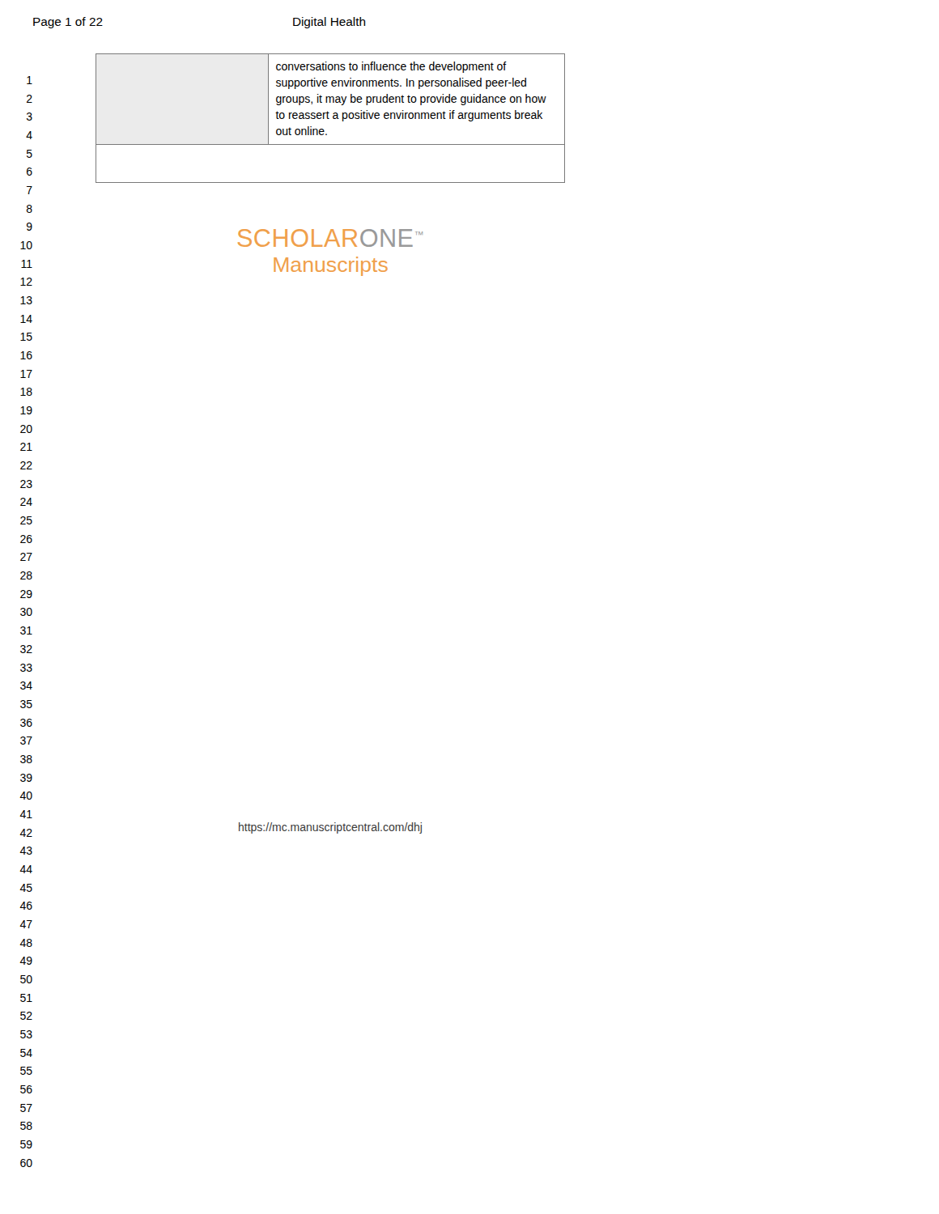Page 1 of 22
Digital Health
1
2
3
4
5
6
7
8
9
10
11
12
13
14
15
16
17
18
19
20
21
22
23
24
25
26
27
28
29
30
31
32
33
34
35
36
37
38
39
40
41
42
43
44
45
46
47
48
49
50
51
52
53
54
55
56
57
58
59
60
| | conversations to influence the development of supportive environments. In personalised peer-led groups, it may be prudent to provide guidance on how to reassert a positive environment if arguments break out online. |
SCHOLARONE™
Manuscripts
https://mc.manuscriptcentral.com/dhj